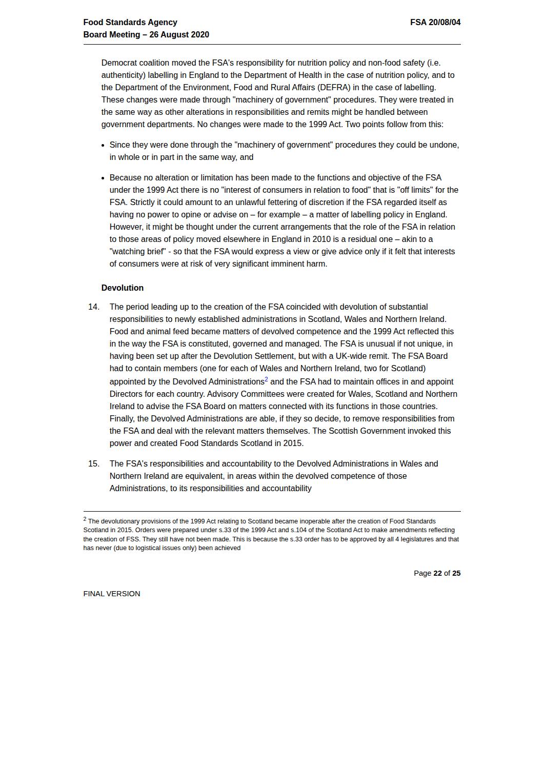Food Standards Agency
Board Meeting – 26 August 2020
FSA 20/08/04
Democrat coalition moved the FSA's responsibility for nutrition policy and non-food safety (i.e. authenticity) labelling in England to the Department of Health in the case of nutrition policy, and to the Department of the Environment, Food and Rural Affairs (DEFRA) in the case of labelling. These changes were made through "machinery of government" procedures. They were treated in the same way as other alterations in responsibilities and remits might be handled between government departments. No changes were made to the 1999 Act. Two points follow from this:
Since they were done through the "machinery of government" procedures they could be undone, in whole or in part in the same way, and
Because no alteration or limitation has been made to the functions and objective of the FSA under the 1999 Act there is no "interest of consumers in relation to food" that is "off limits" for the FSA. Strictly it could amount to an unlawful fettering of discretion if the FSA regarded itself as having no power to opine or advise on – for example – a matter of labelling policy in England. However, it might be thought under the current arrangements that the role of the FSA in relation to those areas of policy moved elsewhere in England in 2010 is a residual one – akin to a "watching brief" - so that the FSA would express a view or give advice only if it felt that interests of consumers were at risk of very significant imminent harm.
Devolution
The period leading up to the creation of the FSA coincided with devolution of substantial responsibilities to newly established administrations in Scotland, Wales and Northern Ireland. Food and animal feed became matters of devolved competence and the 1999 Act reflected this in the way the FSA is constituted, governed and managed. The FSA is unusual if not unique, in having been set up after the Devolution Settlement, but with a UK-wide remit. The FSA Board had to contain members (one for each of Wales and Northern Ireland, two for Scotland) appointed by the Devolved Administrations2 and the FSA had to maintain offices in and appoint Directors for each country. Advisory Committees were created for Wales, Scotland and Northern Ireland to advise the FSA Board on matters connected with its functions in those countries. Finally, the Devolved Administrations are able, if they so decide, to remove responsibilities from the FSA and deal with the relevant matters themselves. The Scottish Government invoked this power and created Food Standards Scotland in 2015.
The FSA's responsibilities and accountability to the Devolved Administrations in Wales and Northern Ireland are equivalent, in areas within the devolved competence of those Administrations, to its responsibilities and accountability
2 The devolutionary provisions of the 1999 Act relating to Scotland became inoperable after the creation of Food Standards Scotland in 2015. Orders were prepared under s.33 of the 1999 Act and s.104 of the Scotland Act to make amendments reflecting the creation of FSS. They still have not been made. This is because the s.33 order has to be approved by all 4 legislatures and that has never (due to logistical issues only) been achieved
Page 22 of 25
FINAL VERSION